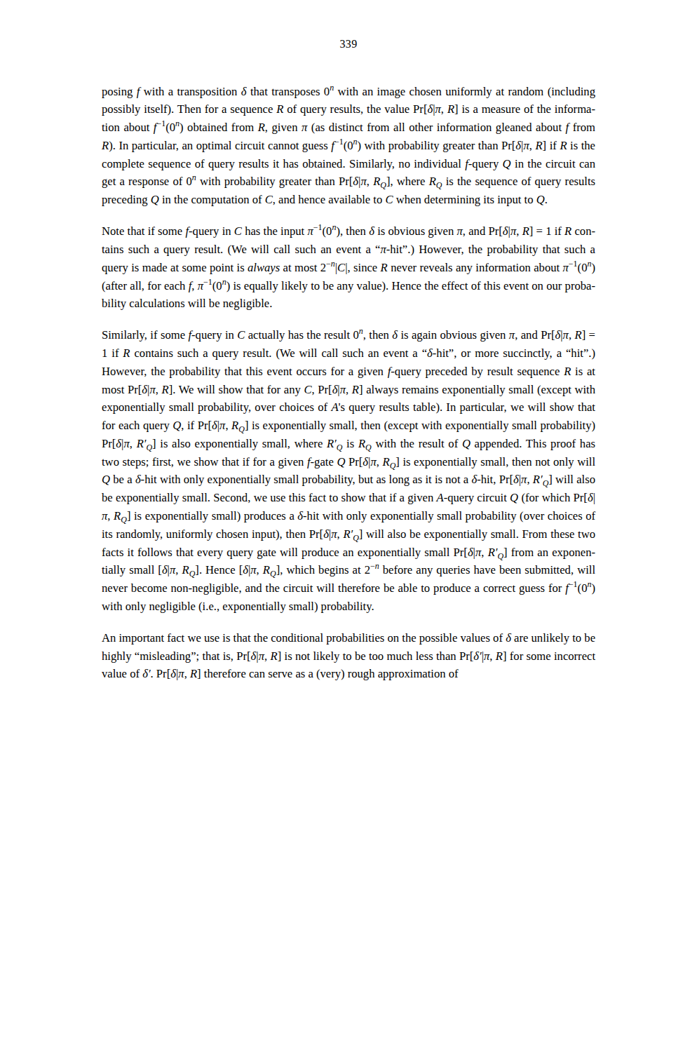339
posing f with a transposition δ that transposes 0n with an image chosen uniformly at random (including possibly itself). Then for a sequence R of query results, the value Pr[δ|π, R] is a measure of the information about f−1(0n) obtained from R, given π (as distinct from all other information gleaned about f from R). In particular, an optimal circuit cannot guess f−1(0n) with probability greater than Pr[δ|π, R] if R is the complete sequence of query results it has obtained. Similarly, no individual f-query Q in the circuit can get a response of 0n with probability greater than Pr[δ|π, RQ], where RQ is the sequence of query results preceding Q in the computation of C, and hence available to C when determining its input to Q.
Note that if some f-query in C has the input π−1(0n), then δ is obvious given π, and Pr[δ|π, R] = 1 if R contains such a query result. (We will call such an event a “π-hit”.) However, the probability that such a query is made at some point is always at most 2−n|C|, since R never reveals any information about π−1(0n) (after all, for each f, π−1(0n) is equally likely to be any value). Hence the effect of this event on our probability calculations will be negligible.
Similarly, if some f-query in C actually has the result 0n, then δ is again obvious given π, and Pr[δ|π, R] = 1 if R contains such a query result. (We will call such an event a “δ-hit”, or more succinctly, a “hit”.) However, the probability that this event occurs for a given f-query preceded by result sequence R is at most Pr[δ|π, R]. We will show that for any C, Pr[δ|π, R] always remains exponentially small (except with exponentially small probability, over choices of A's query results table). In particular, we will show that for each query Q, if Pr[δ|π, RQ] is exponentially small, then (except with exponentially small probability) Pr[δ|π, R′Q] is also exponentially small, where R′Q is RQ with the result of Q appended. This proof has two steps; first, we show that if for a given f-gate Q Pr[δ|π, RQ] is exponentially small, then not only will Q be a δ-hit with only exponentially small probability, but as long as it is not a δ-hit, Pr[δ|π, R′Q] will also be exponentially small. Second, we use this fact to show that if a given A-query circuit Q (for which Pr[δ|π, RQ] is exponentially small) produces a δ-hit with only exponentially small probability (over choices of its randomly, uniformly chosen input), then Pr[δ|π, R′Q] will also be exponentially small. From these two facts it follows that every query gate will produce an exponentially small Pr[δ|π, R′Q] from an exponentially small [δ|π, RQ]. Hence [δ|π, RQ], which begins at 2−n before any queries have been submitted, will never become non-negligible, and the circuit will therefore be able to produce a correct guess for f−1(0n) with only negligible (i.e., exponentially small) probability.
An important fact we use is that the conditional probabilities on the possible values of δ are unlikely to be highly “misleading”; that is, Pr[δ|π, R] is not likely to be too much less than Pr[δ′|π, R] for some incorrect value of δ′. Pr[δ|π, R] therefore can serve as a (very) rough approximation of